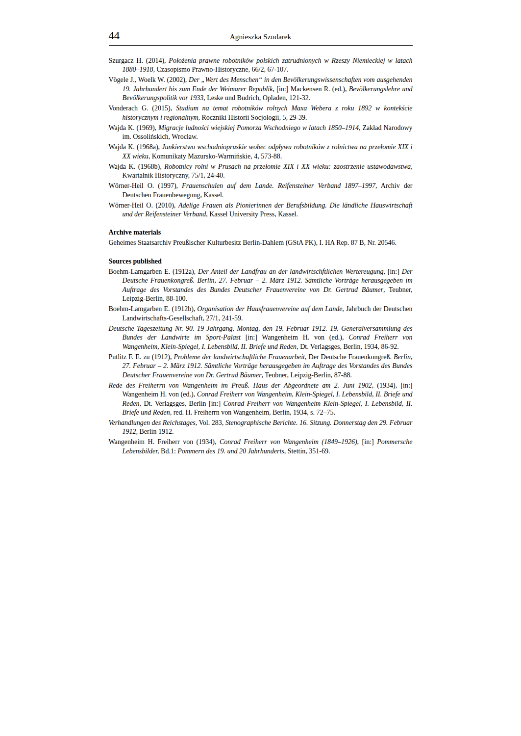44
Agnieszka Szudarek
Szurgacz H. (2014), Położenia prawne robotników polskich zatrudnionych w Rzeszy Niemieckiej w latach 1880–1918, Czasopismo Prawno-Historyczne, 66/2, 67-107.
Vögele J., Woelk W. (2002), Der „Wert des Menschen“ in den Bevölkerungswissenschaften vom ausgehenden 19. Jahrhundert bis zum Ende der Weimarer Republik, [in:] Mackensen R. (ed.), Bevölkerungslehre und Bevölkerungspolitik vor 1933, Leske und Budrich, Opladen, 121-32.
Vonderach G. (2015), Studium na temat robotników rolnych Maxa Webera z roku 1892 w kontekście historycznym i regionalnym, Roczniki Historii Socjologii, 5, 29-39.
Wajda K. (1969), Migracje ludności wiejskiej Pomorza Wschodniego w latach 1850–1914, Zakład Narodowy im. Ossolińskich, Wrocław.
Wajda K. (1968a), Junkierstwo wschodniopruskie wobec odpływu robotników z rolnictwa na przełomie XIX i XX wieku, Komunikaty Mazursko-Warmińskie, 4, 573-88.
Wajda K. (1968b), Robotnicy rolni w Prusach na przełomie XIX i XX wieku: zaostrzenie ustawodawstwa, Kwartalnik Historyczny, 75/1, 24-40.
Wörner-Heil O. (1997), Frauenschulen auf dem Lande. Reifensteiner Verband 1897–1997, Archiv der Deutschen Frauenbewegung, Kassel.
Wörner-Heil O. (2010), Adelige Frauen als Pionierinnen der Berufsbildung. Die ländliche Hauswirtschaft und der Reifensteiner Verband, Kassel University Press, Kassel.
Archive materials
Geheimes Staatsarchiv Preußischer Kulturbesitz Berlin-Dahlem (GStA PK), I. HA Rep. 87 B, Nr. 20546.
Sources published
Boehm-Lamgarben E. (1912a), Der Anteil der Landfrau an der landwirtschftlichen Wertereugung, [in:] Der Deutsche Frauenkongreß. Berlin, 27. Februar – 2. März 1912. Sämtliche Vorträge herausgegeben im Auftrage des Vorstandes des Bundes Deutscher Frauenvereine von Dr. Gertrud Bäumer, Teubner, Leipzig-Berlin, 88-100.
Boehm-Lamgarben E. (1912b), Organisation der Hausfrauenvereine auf dem Lande, Jahrbuch der Deutschen Landwirtschafts-Gesellschaft, 27/1, 241-59.
Deutsche Tageszeitung Nr. 90. 19 Jahrgang, Montag, den 19. Februar 1912. 19. Generalversammlung des Bundes der Landwirte im Sport-Palast [in:] Wangenheim H. von (ed.), Conrad Freiherr von Wangenheim, Klein-Spiegel, I. Lebensbild, II. Briefe und Reden, Dt. Verlagsges, Berlin, 1934, 86-92.
Putlitz F. E. zu (1912), Probleme der landwirtschaftliche Frauenarbeit, Der Deutsche Frauenkongreß. Berlin, 27. Februar – 2. März 1912. Sämtliche Vorträge herausgegeben im Auftrage des Vorstandes des Bundes Deutscher Frauenvereine von Dr. Gertrud Bäumer, Teubner, Leipzig-Berlin, 87-88.
Rede des Freiherrn von Wangenheim im Preuß. Haus der Abgeordnete am 2. Juni 1902, (1934), [in:] Wangenheim H. von (ed.), Conrad Freiherr von Wangenheim, Klein-Spiegel, I. Lebensbild, II. Briefe und Reden, Dt. Verlagsges, Berlin [in:] Conrad Freiherr von Wangenheim Klein-Spiegel, I. Lebensbild, II. Briefe und Reden, red. H. Freiherrn von Wangenheim, Berlin, 1934, s. 72–75.
Verhandlungen des Reichstages, Vol. 283, Stenographische Berichte. 16. Sitzung. Donnerstag den 29. Februar 1912, Berlin 1912.
Wangenheim H. Freiherr von (1934), Conrad Freiherr von Wangenheim (1849–1926), [in:] Pommersche Lebensbilder, Bd.1: Pommern des 19. und 20 Jahrhunderts, Stettin, 351-69.